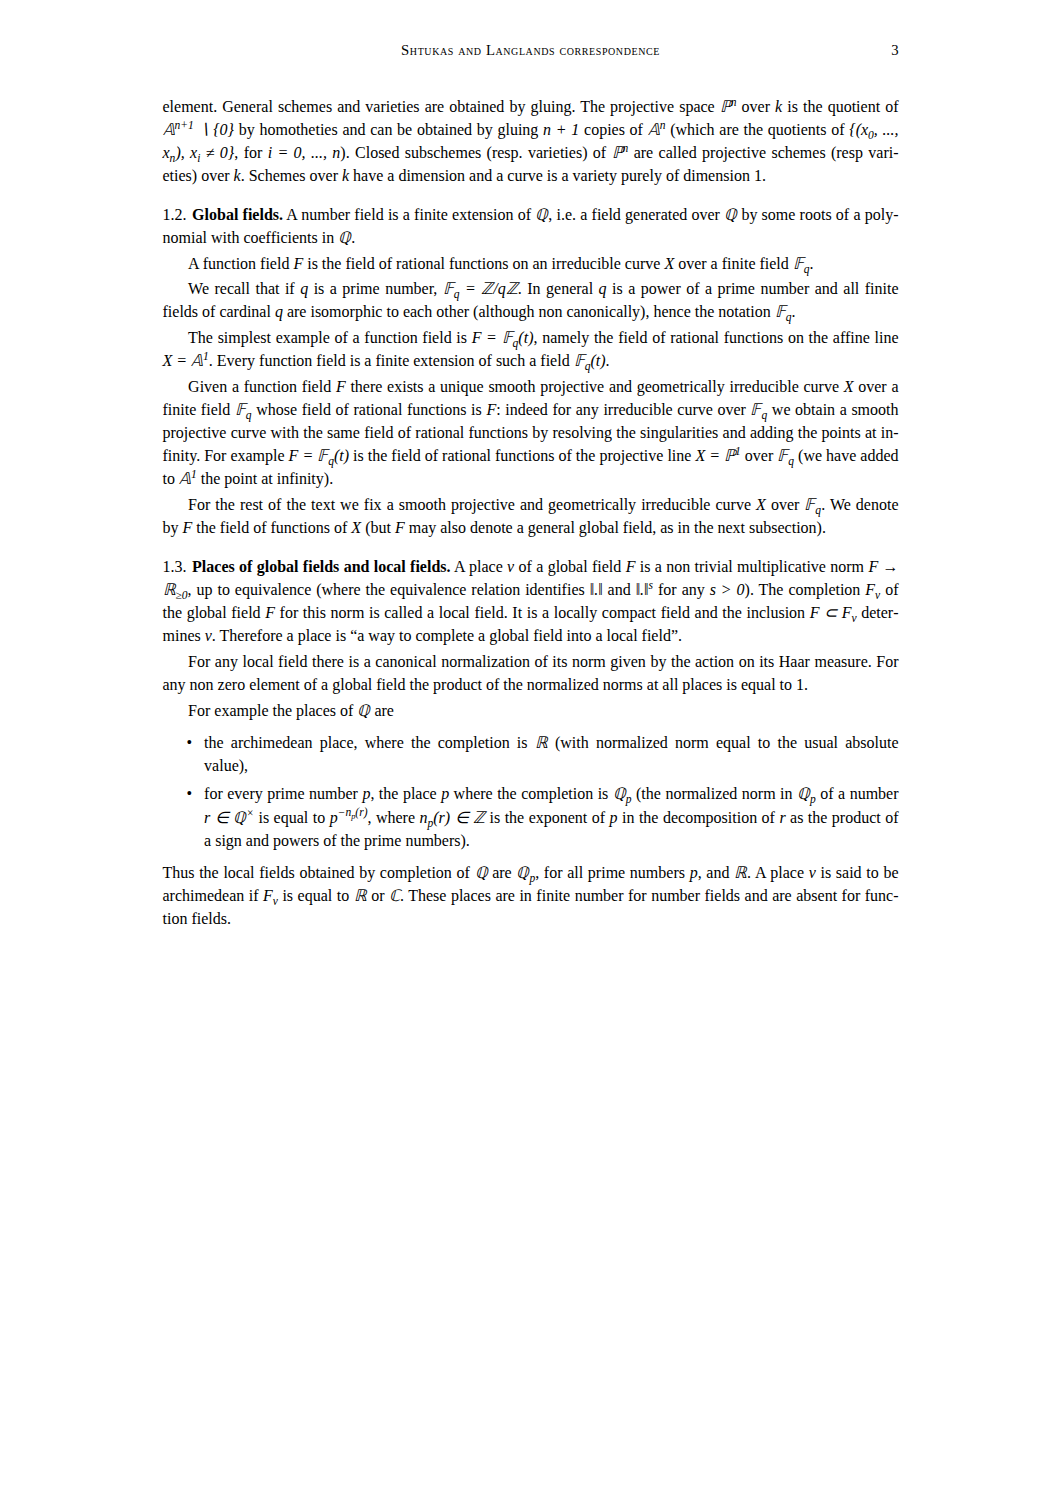Shtukas and Langlands correspondence 3
element. General schemes and varieties are obtained by gluing. The projective space ℙn over k is the quotient of 𝔸n+1 ∖ {0} by homotheties and can be obtained by gluing n + 1 copies of 𝔸n (which are the quotients of {(x0, ..., xn), xi ≠ 0}, for i = 0, ..., n). Closed subschemes (resp. varieties) of ℙn are called projective schemes (resp varieties) over k. Schemes over k have a dimension and a curve is a variety purely of dimension 1.
1.2. Global fields. A number field is a finite extension of ℚ, i.e. a field generated over ℚ by some roots of a polynomial with coefficients in ℚ.
A function field F is the field of rational functions on an irreducible curve X over a finite field 𝔽q.
We recall that if q is a prime number, 𝔽q = ℤ/qℤ. In general q is a power of a prime number and all finite fields of cardinal q are isomorphic to each other (although non canonically), hence the notation 𝔽q.
The simplest example of a function field is F = 𝔽q(t), namely the field of rational functions on the affine line X = 𝔸1. Every function field is a finite extension of such a field 𝔽q(t).
Given a function field F there exists a unique smooth projective and geometrically irreducible curve X over a finite field 𝔽q whose field of rational functions is F: indeed for any irreducible curve over 𝔽q we obtain a smooth projective curve with the same field of rational functions by resolving the singularities and adding the points at infinity. For example F = 𝔽q(t) is the field of rational functions of the projective line X = ℙ1 over 𝔽q (we have added to 𝔸1 the point at infinity).
For the rest of the text we fix a smooth projective and geometrically irreducible curve X over 𝔽q. We denote by F the field of functions of X (but F may also denote a general global field, as in the next subsection).
1.3. Places of global fields and local fields. A place v of a global field F is a non trivial multiplicative norm F → ℝ≥0, up to equivalence (where the equivalence relation identifies ‖.‖ and ‖.‖s for any s > 0). The completion Fv of the global field F for this norm is called a local field. It is a locally compact field and the inclusion F ⊂ Fv determines v. Therefore a place is “a way to complete a global field into a local field”.
For any local field there is a canonical normalization of its norm given by the action on its Haar measure. For any non zero element of a global field the product of the normalized norms at all places is equal to 1.
For example the places of ℚ are
the archimedean place, where the completion is ℝ (with normalized norm equal to the usual absolute value),
for every prime number p, the place p where the completion is ℚp (the normalized norm in ℚp of a number r ∈ ℚ× is equal to p−np(r), where np(r) ∈ ℤ is the exponent of p in the decomposition of r as the product of a sign and powers of the prime numbers).
Thus the local fields obtained by completion of ℚ are ℚp, for all prime numbers p, and ℝ. A place v is said to be archimedean if Fv is equal to ℝ or ℂ. These places are in finite number for number fields and are absent for function fields.